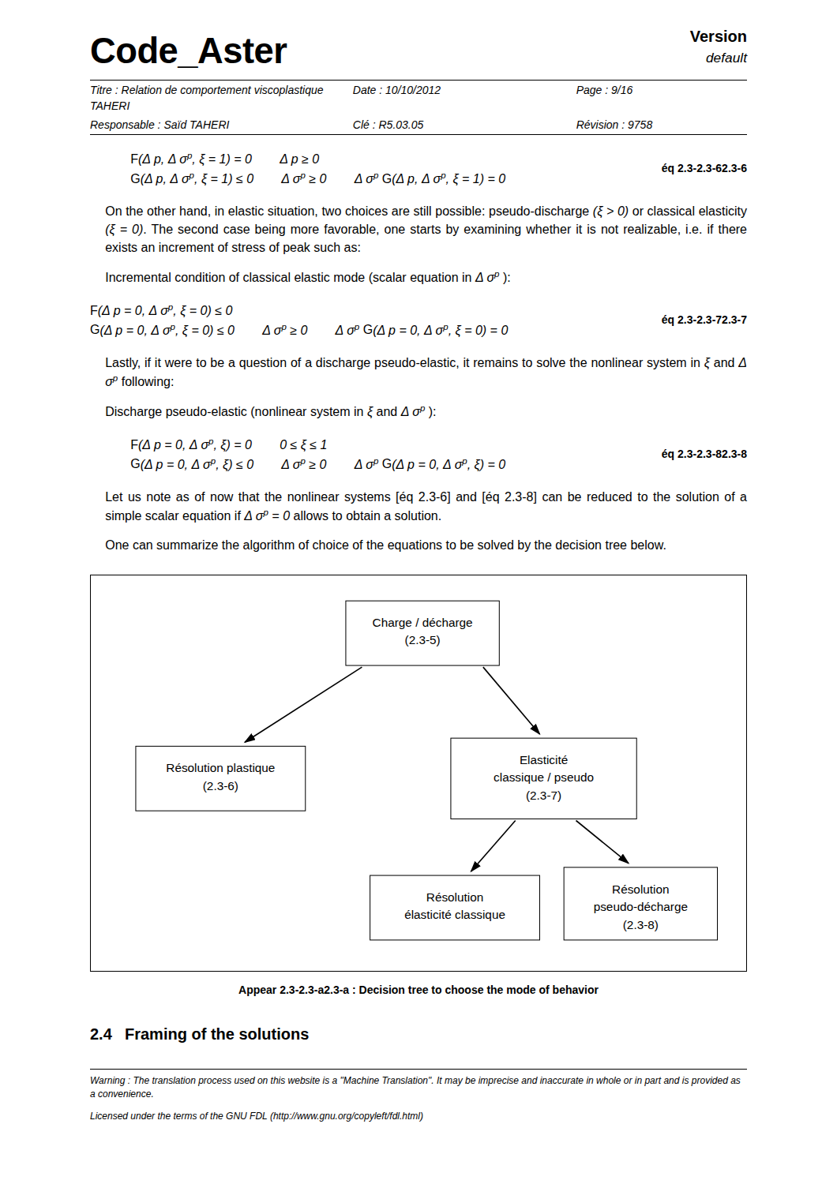Code_Aster
Version
default
| Titre : Relation de comportement viscoplastique TAHERI | Date : 10/10/2012 | Page : 9/16 |
| Responsable : Saïd TAHERI | Clé : R5.03.05 | Révision : 9758 |
F(Δ p, Δ σp, ξ = 1) = 0 Δ p ≥ 0
G(Δ p, Δ σp, ξ = 1) ≤ 0 Δ σp ≥ 0 Δ σp G(Δ p, Δ σp, ξ = 1) = 0
éq 2.3-2.3-62.3-6
On the other hand, in elastic situation, two choices are still possible: pseudo-discharge (ξ > 0) or classical elasticity (ξ = 0). The second case being more favorable, one starts by examining whether it is not realizable, i.e. if there exists an increment of stress of peak such as:
Incremental condition of classical elastic mode (scalar equation in Δ σp ):
F(Δ p = 0, Δ σp, ξ = 0) ≤ 0
G(Δ p = 0, Δ σp, ξ = 0) ≤ 0 Δ σp ≥ 0 Δ σp G(Δ p = 0, Δ σp, ξ = 0) = 0
éq 2.3-2.3-72.3-7
Lastly, if it were to be a question of a discharge pseudo-elastic, it remains to solve the nonlinear system in ξ and Δ σp following:
Discharge pseudo-elastic (nonlinear system in ξ and Δ σp ):
F(Δ p = 0, Δ σp, ξ) = 0 0 ≤ ξ ≤ 1
G(Δ p = 0, Δ σp, ξ) ≤ 0 Δ σp ≥ 0 Δ σp G(Δ p = 0, Δ σp, ξ) = 0
éq 2.3-2.3-82.3-8
Let us note as of now that the nonlinear systems [éq 2.3-6] and [éq 2.3-8] can be reduced to the solution of a simple scalar equation if Δ σp = 0 allows to obtain a solution.
One can summarize the algorithm of choice of the equations to be solved by the decision tree below.
Charge / décharge (2.3-5) Résolution plastique (2.3-6) Elasticité classique / pseudo (2.3-7) Résolution élasticité classique Résolution pseudo-décharge (2.3-8)
Appear 2.3-2.3-a2.3-a : Decision tree to choose the mode of behavior
2.4 Framing of the solutions
Warning : The translation process used on this website is a "Machine Translation". It may be imprecise and inaccurate in whole or in part and is provided as a convenience.
Licensed under the terms of the GNU FDL (http://www.gnu.org/copyleft/fdl.html)